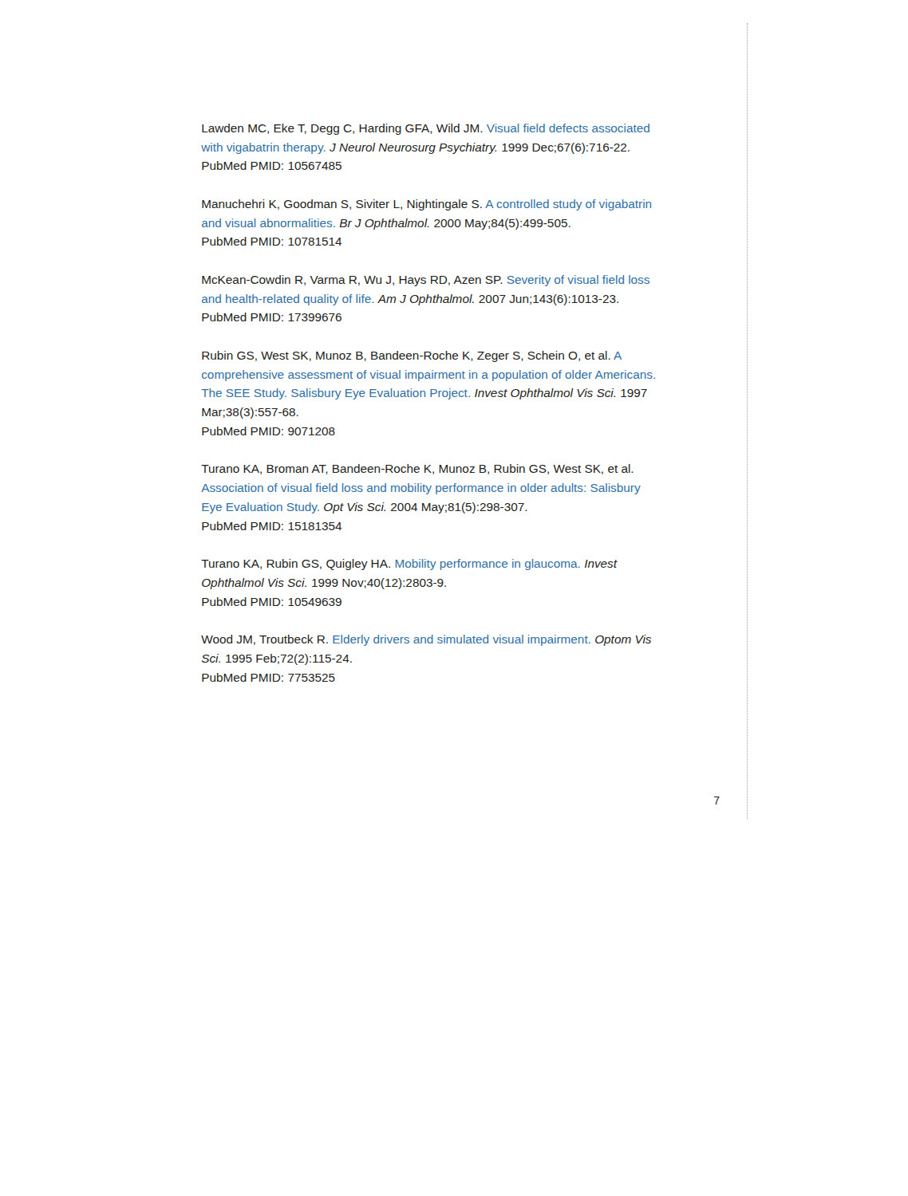Lawden MC, Eke T, Degg C, Harding GFA, Wild JM. Visual field defects associated with vigabatrin therapy. J Neurol Neurosurg Psychiatry. 1999 Dec;67(6):716-22. PubMed PMID: 10567485
Manuchehri K, Goodman S, Siviter L, Nightingale S. A controlled study of vigabatrin and visual abnormalities. Br J Ophthalmol. 2000 May;84(5):499-505. PubMed PMID: 10781514
McKean-Cowdin R, Varma R, Wu J, Hays RD, Azen SP. Severity of visual field loss and health-related quality of life. Am J Ophthalmol. 2007 Jun;143(6):1013-23. PubMed PMID: 17399676
Rubin GS, West SK, Munoz B, Bandeen-Roche K, Zeger S, Schein O, et al. A comprehensive assessment of visual impairment in a population of older Americans. The SEE Study. Salisbury Eye Evaluation Project. Invest Ophthalmol Vis Sci. 1997 Mar;38(3):557-68. PubMed PMID: 9071208
Turano KA, Broman AT, Bandeen-Roche K, Munoz B, Rubin GS, West SK, et al. Association of visual field loss and mobility performance in older adults: Salisbury Eye Evaluation Study. Opt Vis Sci. 2004 May;81(5):298-307. PubMed PMID: 15181354
Turano KA, Rubin GS, Quigley HA. Mobility performance in glaucoma. Invest Ophthalmol Vis Sci. 1999 Nov;40(12):2803-9. PubMed PMID: 10549639
Wood JM, Troutbeck R. Elderly drivers and simulated visual impairment. Optom Vis Sci. 1995 Feb;72(2):115-24. PubMed PMID: 7753525
7